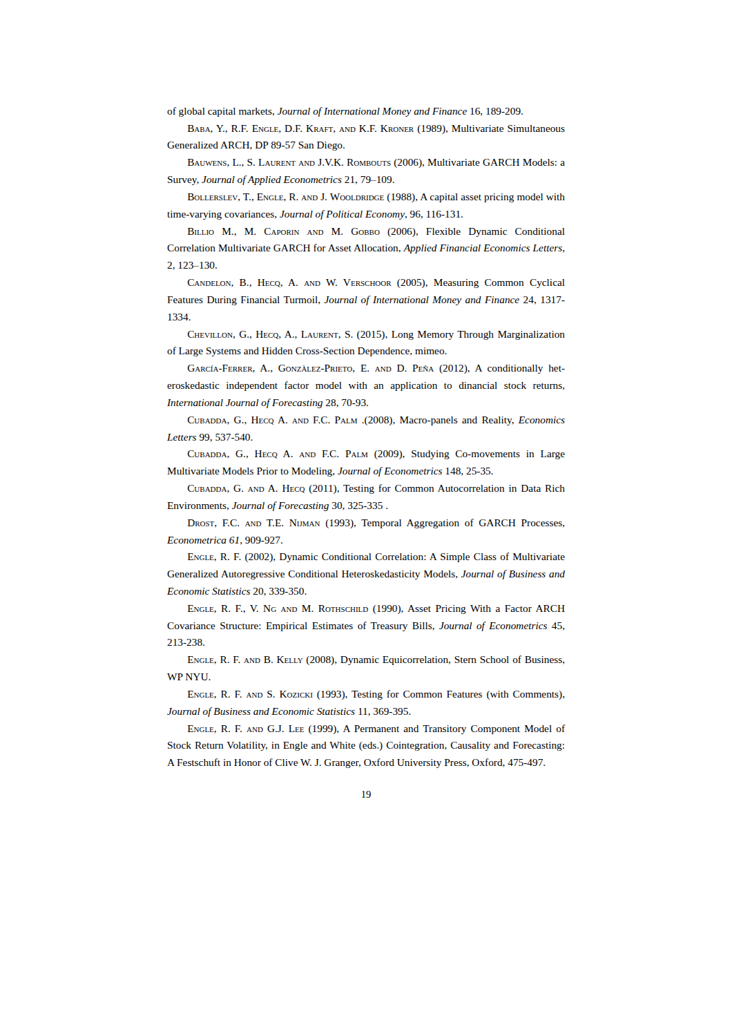of global capital markets, Journal of International Money and Finance 16, 189-209.
Baba, Y., R.F. Engle, D.F. Kraft, and K.F. Kroner (1989), Multivariate Simultaneous Generalized ARCH, DP 89-57 San Diego.
Bauwens, L., S. Laurent and J.V.K. Rombouts (2006), Multivariate GARCH Models: a Survey, Journal of Applied Econometrics 21, 79–109.
Bollerslev, T., Engle, R. and J. Wooldridge (1988), A capital asset pricing model with time-varying covariances, Journal of Political Economy, 96, 116-131.
Billio M., M. Caporin and M. Gobbo (2006), Flexible Dynamic Conditional Correlation Multivariate GARCH for Asset Allocation, Applied Financial Economics Letters, 2, 123–130.
Candelon, B., Hecq, A. and W. Verschoor (2005), Measuring Common Cyclical Features During Financial Turmoil, Journal of International Money and Finance 24, 1317-1334.
Chevillon, G., Hecq, A., Laurent, S. (2015), Long Memory Through Marginalization of Large Systems and Hidden Cross-Section Dependence, mimeo.
García-Ferrer, A., Gonzàlez-Prieto, E. and D. Peña (2012), A conditionally heteroskedastic independent factor model with an application to dinancial stock returns, International Journal of Forecasting 28, 70-93.
Cubadda, G., Hecq A. and F.C. Palm .(2008), Macro-panels and Reality, Economics Letters 99, 537-540.
Cubadda, G., Hecq A. and F.C. Palm (2009), Studying Co-movements in Large Multivariate Models Prior to Modeling, Journal of Econometrics 148, 25-35.
Cubadda, G. and A. Hecq (2011), Testing for Common Autocorrelation in Data Rich Environments, Journal of Forecasting 30, 325-335 .
Drost, F.C. and T.E. Nijman (1993), Temporal Aggregation of GARCH Processes, Econometrica 61, 909-927.
Engle, R. F. (2002), Dynamic Conditional Correlation: A Simple Class of Multivariate Generalized Autoregressive Conditional Heteroskedasticity Models, Journal of Business and Economic Statistics 20, 339-350.
Engle, R. F., V. Ng and M. Rothschild (1990), Asset Pricing With a Factor ARCH Covariance Structure: Empirical Estimates of Treasury Bills, Journal of Econometrics 45, 213-238.
Engle, R. F. and B. Kelly (2008), Dynamic Equicorrelation, Stern School of Business, WP NYU.
Engle, R. F. and S. Kozicki (1993), Testing for Common Features (with Comments), Journal of Business and Economic Statistics 11, 369-395.
Engle, R. F. and G.J. Lee (1999), A Permanent and Transitory Component Model of Stock Return Volatility, in Engle and White (eds.) Cointegration, Causality and Forecasting: A Festschuft in Honor of Clive W. J. Granger, Oxford University Press, Oxford, 475-497.
19